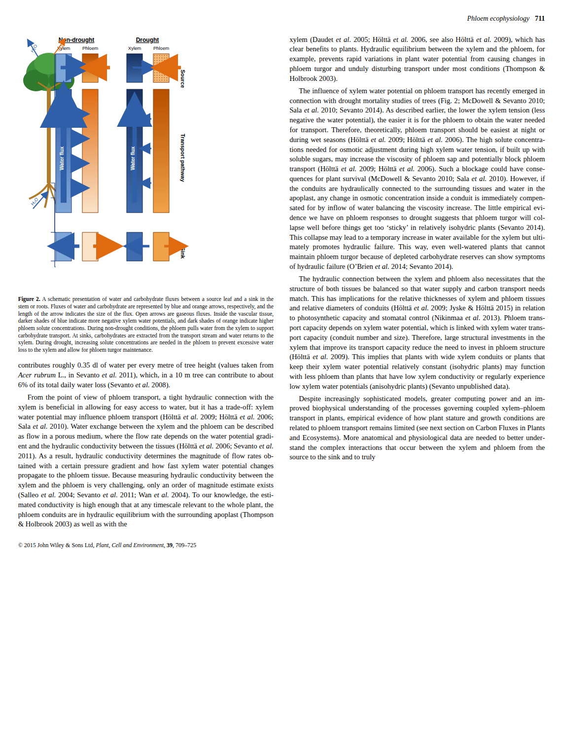Phloem ecophysiology 711
Non-drought Drought Xylem Phloem Xylem Phloem Source Transport pathway Sink H₂O CO₂ H₂O Water flux Water flux
Figure 2. A schematic presentation of water and carbohydrate fluxes between a source leaf and a sink in the stem or roots. Fluxes of water and carbohydrate are represented by blue and orange arrows, respectively, and the length of the arrow indicates the size of the flux. Open arrows are gaseous fluxes. Inside the vascular tissue, darker shades of blue indicate more negative xylem water potentials, and dark shades of orange indicate higher phloem solute concentrations. During non-drought conditions, the phloem pulls water from the xylem to support carbohydrate transport. At sinks, carbohydrates are extracted from the transport stream and water returns to the xylem. During drought, increasing solute concentrations are needed in the phloem to prevent excessive water loss to the xylem and allow for phloem turgor maintenance.
contributes roughly 0.35 dl of water per every metre of tree height (values taken from Acer rubrum L., in Sevanto et al. 2011), which, in a 10 m tree can contribute to about 6% of its total daily water loss (Sevanto et al. 2008).
From the point of view of phloem transport, a tight hydraulic connection with the xylem is beneficial in allowing for easy access to water, but it has a trade-off: xylem water potential may influence phloem transport (Hölttä et al. 2009; Hölttä et al. 2006; Sala et al. 2010). Water exchange between the xylem and the phloem can be described as flow in a porous medium, where the flow rate depends on the water potential gradient and the hydraulic conductivity between the tissues (Hölttä et al. 2006; Sevanto et al. 2011). As a result, hydraulic conductivity determines the magnitude of flow rates obtained with a certain pressure gradient and how fast xylem water potential changes propagate to the phloem tissue. Because measuring hydraulic conductivity between the xylem and the phloem is very challenging, only an order of magnitude estimate exists (Salleo et al. 2004; Sevanto et al. 2011; Wan et al. 2004). To our knowledge, the estimated conductivity is high enough that at any timescale relevant to the whole plant, the phloem conduits are in hydraulic equilibrium with the surrounding apoplast (Thompson & Holbrook 2003) as well as with the
xylem (Daudet et al. 2005; Hölttä et al. 2006, see also Hölttä et al. 2009), which has clear benefits to plants. Hydraulic equilibrium between the xylem and the phloem, for example, prevents rapid variations in plant water potential from causing changes in phloem turgor and unduly disturbing transport under most conditions (Thompson & Holbrook 2003).
The influence of xylem water potential on phloem transport has recently emerged in connection with drought mortality studies of trees (Fig. 2; McDowell & Sevanto 2010; Sala et al. 2010; Sevanto 2014). As described earlier, the lower the xylem tension (less negative the water potential), the easier it is for the phloem to obtain the water needed for transport. Therefore, theoretically, phloem transport should be easiest at night or during wet seasons (Hölttä et al. 2009; Hölttä et al. 2006). The high solute concentrations needed for osmotic adjustment during high xylem water tension, if built up with soluble sugars, may increase the viscosity of phloem sap and potentially block phloem transport (Hölttä et al. 2009; Hölttä et al. 2006). Such a blockage could have consequences for plant survival (McDowell & Sevanto 2010; Sala et al. 2010). However, if the conduits are hydraulically connected to the surrounding tissues and water in the apoplast, any change in osmotic concentration inside a conduit is immediately compensated for by inflow of water balancing the viscosity increase. The little empirical evidence we have on phloem responses to drought suggests that phloem turgor will collapse well before things get too ‘sticky’ in relatively isohydric plants (Sevanto 2014). This collapse may lead to a temporary increase in water available for the xylem but ultimately promotes hydraulic failure. This way, even well-watered plants that cannot maintain phloem turgor because of depleted carbohydrate reserves can show symptoms of hydraulic failure (O’Brien et al. 2014; Sevanto 2014).
The hydraulic connection between the xylem and phloem also necessitates that the structure of both tissues be balanced so that water supply and carbon transport needs match. This has implications for the relative thicknesses of xylem and phloem tissues and relative diameters of conduits (Hölttä et al. 2009; Jyske & Hölttä 2015) in relation to photosynthetic capacity and stomatal control (Nikinmaa et al. 2013). Phloem transport capacity depends on xylem water potential, which is linked with xylem water transport capacity (conduit number and size). Therefore, large structural investments in the xylem that improve its transport capacity reduce the need to invest in phloem structure (Hölttä et al. 2009). This implies that plants with wide xylem conduits or plants that keep their xylem water potential relatively constant (isohydric plants) may function with less phloem than plants that have low xylem conductivity or regularly experience low xylem water potentials (anisohydric plants) (Sevanto unpublished data).
Despite increasingly sophisticated models, greater computing power and an improved biophysical understanding of the processes governing coupled xylem–phloem transport in plants, empirical evidence of how plant stature and growth conditions are related to phloem transport remains limited (see next section on Carbon Fluxes in Plants and Ecosystems). More anatomical and physiological data are needed to better understand the complex interactions that occur between the xylem and phloem from the source to the sink and to truly
© 2015 John Wiley & Sons Ltd, Plant, Cell and Environment, 39, 709–725